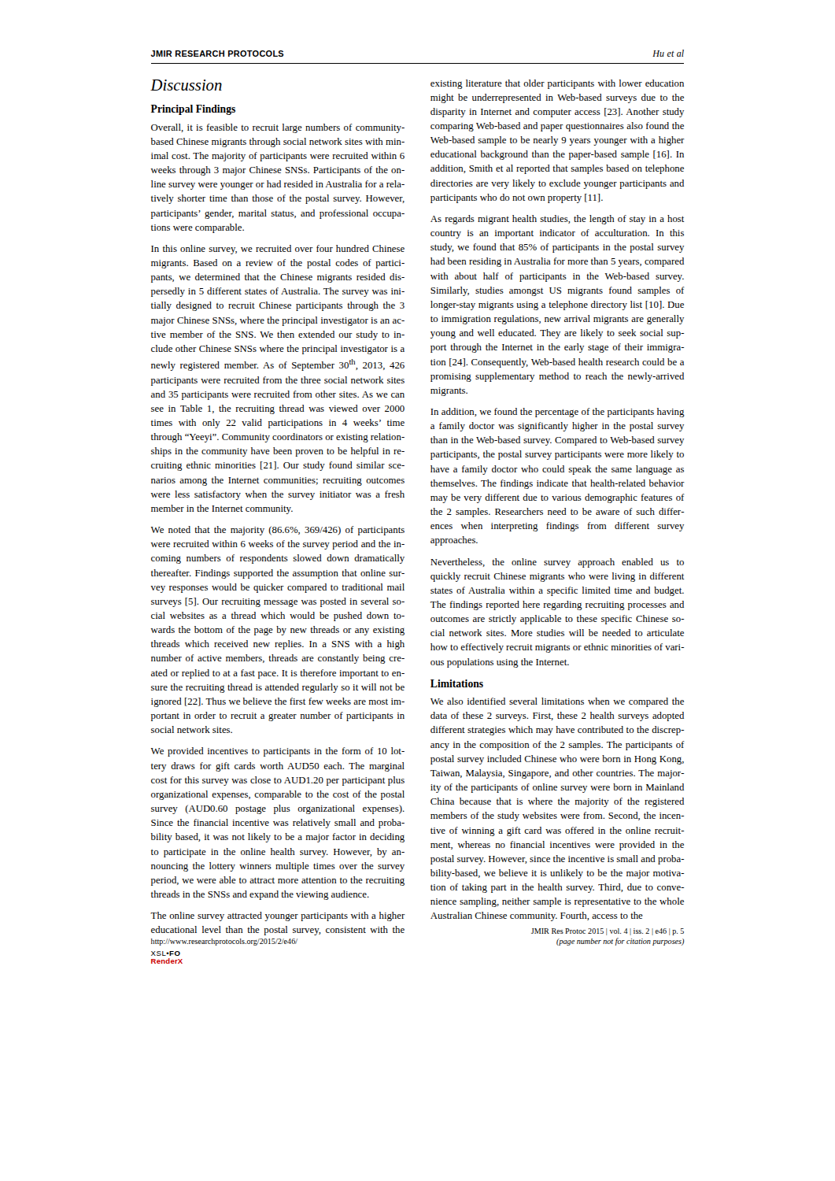JMIR RESEARCH PROTOCOLS
Hu et al
Discussion
Principal Findings
Overall, it is feasible to recruit large numbers of community-based Chinese migrants through social network sites with minimal cost. The majority of participants were recruited within 6 weeks through 3 major Chinese SNSs. Participants of the online survey were younger or had resided in Australia for a relatively shorter time than those of the postal survey. However, participants’ gender, marital status, and professional occupations were comparable.
In this online survey, we recruited over four hundred Chinese migrants. Based on a review of the postal codes of participants, we determined that the Chinese migrants resided dispersedly in 5 different states of Australia. The survey was initially designed to recruit Chinese participants through the 3 major Chinese SNSs, where the principal investigator is an active member of the SNS. We then extended our study to include other Chinese SNSs where the principal investigator is a newly registered member. As of September 30th, 2013, 426 participants were recruited from the three social network sites and 35 participants were recruited from other sites. As we can see in Table 1, the recruiting thread was viewed over 2000 times with only 22 valid participations in 4 weeks’ time through “Yeeyi”. Community coordinators or existing relationships in the community have been proven to be helpful in recruiting ethnic minorities [21]. Our study found similar scenarios among the Internet communities; recruiting outcomes were less satisfactory when the survey initiator was a fresh member in the Internet community.
We noted that the majority (86.6%, 369/426) of participants were recruited within 6 weeks of the survey period and the incoming numbers of respondents slowed down dramatically thereafter. Findings supported the assumption that online survey responses would be quicker compared to traditional mail surveys [5]. Our recruiting message was posted in several social websites as a thread which would be pushed down towards the bottom of the page by new threads or any existing threads which received new replies. In a SNS with a high number of active members, threads are constantly being created or replied to at a fast pace. It is therefore important to ensure the recruiting thread is attended regularly so it will not be ignored [22]. Thus we believe the first few weeks are most important in order to recruit a greater number of participants in social network sites.
We provided incentives to participants in the form of 10 lottery draws for gift cards worth AUD50 each. The marginal cost for this survey was close to AUD1.20 per participant plus organizational expenses, comparable to the cost of the postal survey (AUD0.60 postage plus organizational expenses). Since the financial incentive was relatively small and probability based, it was not likely to be a major factor in deciding to participate in the online health survey. However, by announcing the lottery winners multiple times over the survey period, we were able to attract more attention to the recruiting threads in the SNSs and expand the viewing audience.
The online survey attracted younger participants with a higher educational level than the postal survey, consistent with the existing literature that older participants with lower education might be underrepresented in Web-based surveys due to the disparity in Internet and computer access [23]. Another study comparing Web-based and paper questionnaires also found the Web-based sample to be nearly 9 years younger with a higher educational background than the paper-based sample [16]. In addition, Smith et al reported that samples based on telephone directories are very likely to exclude younger participants and participants who do not own property [11].
As regards migrant health studies, the length of stay in a host country is an important indicator of acculturation. In this study, we found that 85% of participants in the postal survey had been residing in Australia for more than 5 years, compared with about half of participants in the Web-based survey. Similarly, studies amongst US migrants found samples of longer-stay migrants using a telephone directory list [10]. Due to immigration regulations, new arrival migrants are generally young and well educated. They are likely to seek social support through the Internet in the early stage of their immigration [24]. Consequently, Web-based health research could be a promising supplementary method to reach the newly-arrived migrants.
In addition, we found the percentage of the participants having a family doctor was significantly higher in the postal survey than in the Web-based survey. Compared to Web-based survey participants, the postal survey participants were more likely to have a family doctor who could speak the same language as themselves. The findings indicate that health-related behavior may be very different due to various demographic features of the 2 samples. Researchers need to be aware of such differences when interpreting findings from different survey approaches.
Nevertheless, the online survey approach enabled us to quickly recruit Chinese migrants who were living in different states of Australia within a specific limited time and budget. The findings reported here regarding recruiting processes and outcomes are strictly applicable to these specific Chinese social network sites. More studies will be needed to articulate how to effectively recruit migrants or ethnic minorities of various populations using the Internet.
Limitations
We also identified several limitations when we compared the data of these 2 surveys. First, these 2 health surveys adopted different strategies which may have contributed to the discrepancy in the composition of the 2 samples. The participants of postal survey included Chinese who were born in Hong Kong, Taiwan, Malaysia, Singapore, and other countries. The majority of the participants of online survey were born in Mainland China because that is where the majority of the registered members of the study websites were from. Second, the incentive of winning a gift card was offered in the online recruitment, whereas no financial incentives were provided in the postal survey. However, since the incentive is small and probability-based, we believe it is unlikely to be the major motivation of taking part in the health survey. Third, due to convenience sampling, neither sample is representative to the whole Australian Chinese community. Fourth, access to the
http://www.researchprotocols.org/2015/2/e46/
JMIR Res Protoc 2015 | vol. 4 | iss. 2 | e46 | p. 5
(page number not for citation purposes)
XSL•FO
RenderX